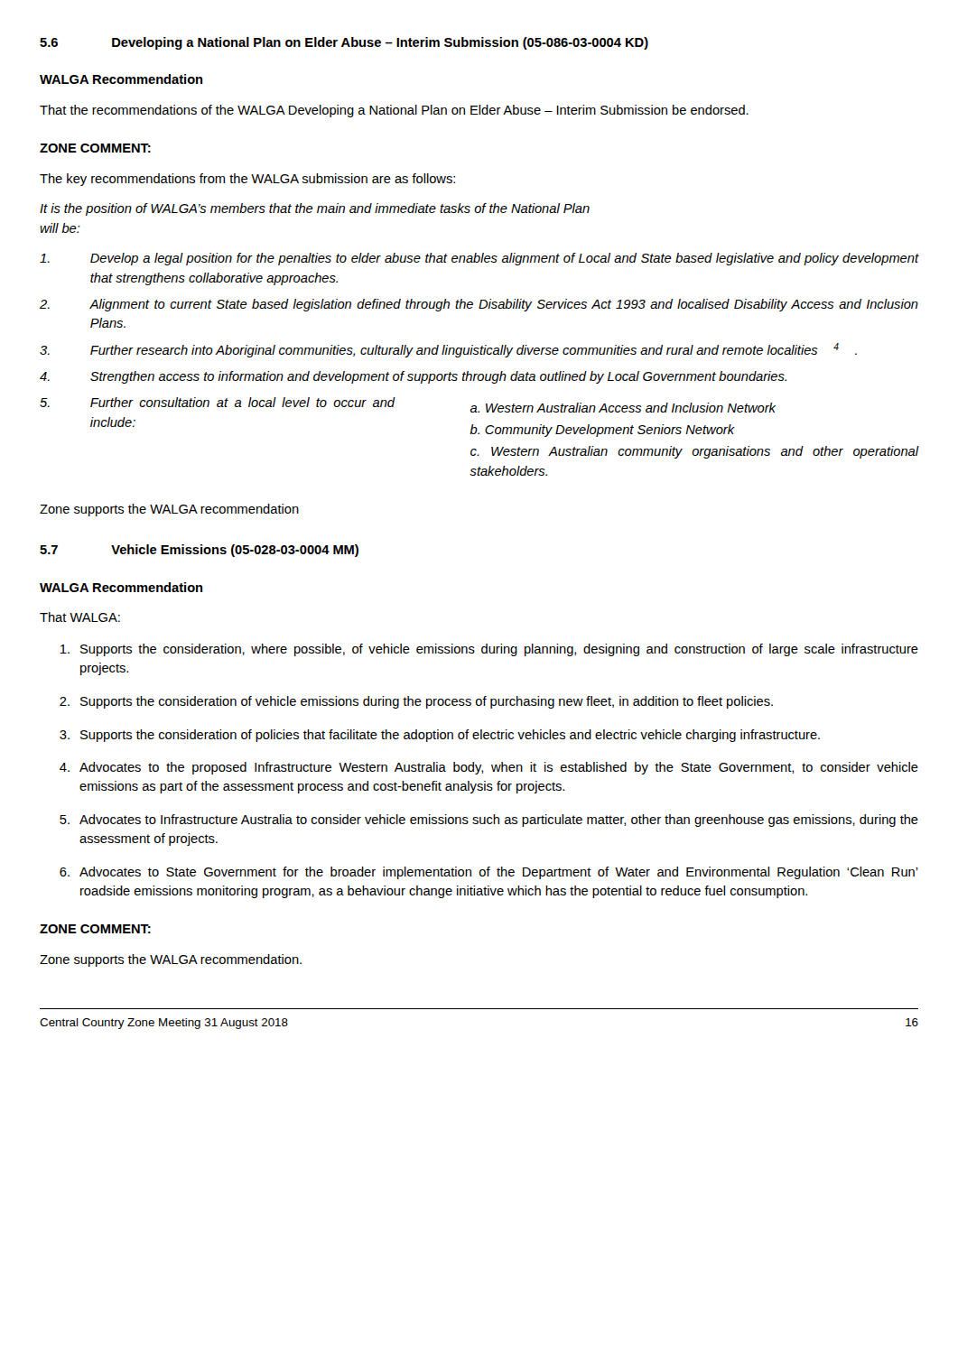5.6 Developing a National Plan on Elder Abuse – Interim Submission (05-086-03-0004 KD)
WALGA Recommendation
That the recommendations of the WALGA Developing a National Plan on Elder Abuse – Interim Submission be endorsed.
ZONE COMMENT:
The key recommendations from the WALGA submission are as follows:
It is the position of WALGA’s members that the main and immediate tasks of the National Plan
will be:
Develop a legal position for the penalties to elder abuse that enables alignment of Local and State based legislative and policy development that strengthens collaborative approaches.
Alignment to current State based legislation defined through the Disability Services Act 1993 and localised Disability Access and Inclusion Plans.
Further research into Aboriginal communities, culturally and linguistically diverse communities and rural and remote localities4.
Strengthen access to information and development of supports through data outlined by Local Government boundaries.
Further consultation at a local level to occur and include:
a. Western Australian Access and Inclusion Network
b. Community Development Seniors Network
c. Western Australian community organisations and other operational stakeholders.
Zone supports the WALGA recommendation
5.7 Vehicle Emissions (05-028-03-0004 MM)
WALGA Recommendation
That WALGA:
Supports the consideration, where possible, of vehicle emissions during planning, designing and construction of large scale infrastructure projects.
Supports the consideration of vehicle emissions during the process of purchasing new fleet, in addition to fleet policies.
Supports the consideration of policies that facilitate the adoption of electric vehicles and electric vehicle charging infrastructure.
Advocates to the proposed Infrastructure Western Australia body, when it is established by the State Government, to consider vehicle emissions as part of the assessment process and cost-benefit analysis for projects.
Advocates to Infrastructure Australia to consider vehicle emissions such as particulate matter, other than greenhouse gas emissions, during the assessment of projects.
Advocates to State Government for the broader implementation of the Department of Water and Environmental Regulation ‘Clean Run’ roadside emissions monitoring program, as a behaviour change initiative which has the potential to reduce fuel consumption.
ZONE COMMENT:
Zone supports the WALGA recommendation.
Central Country Zone Meeting 31 August 2018 16